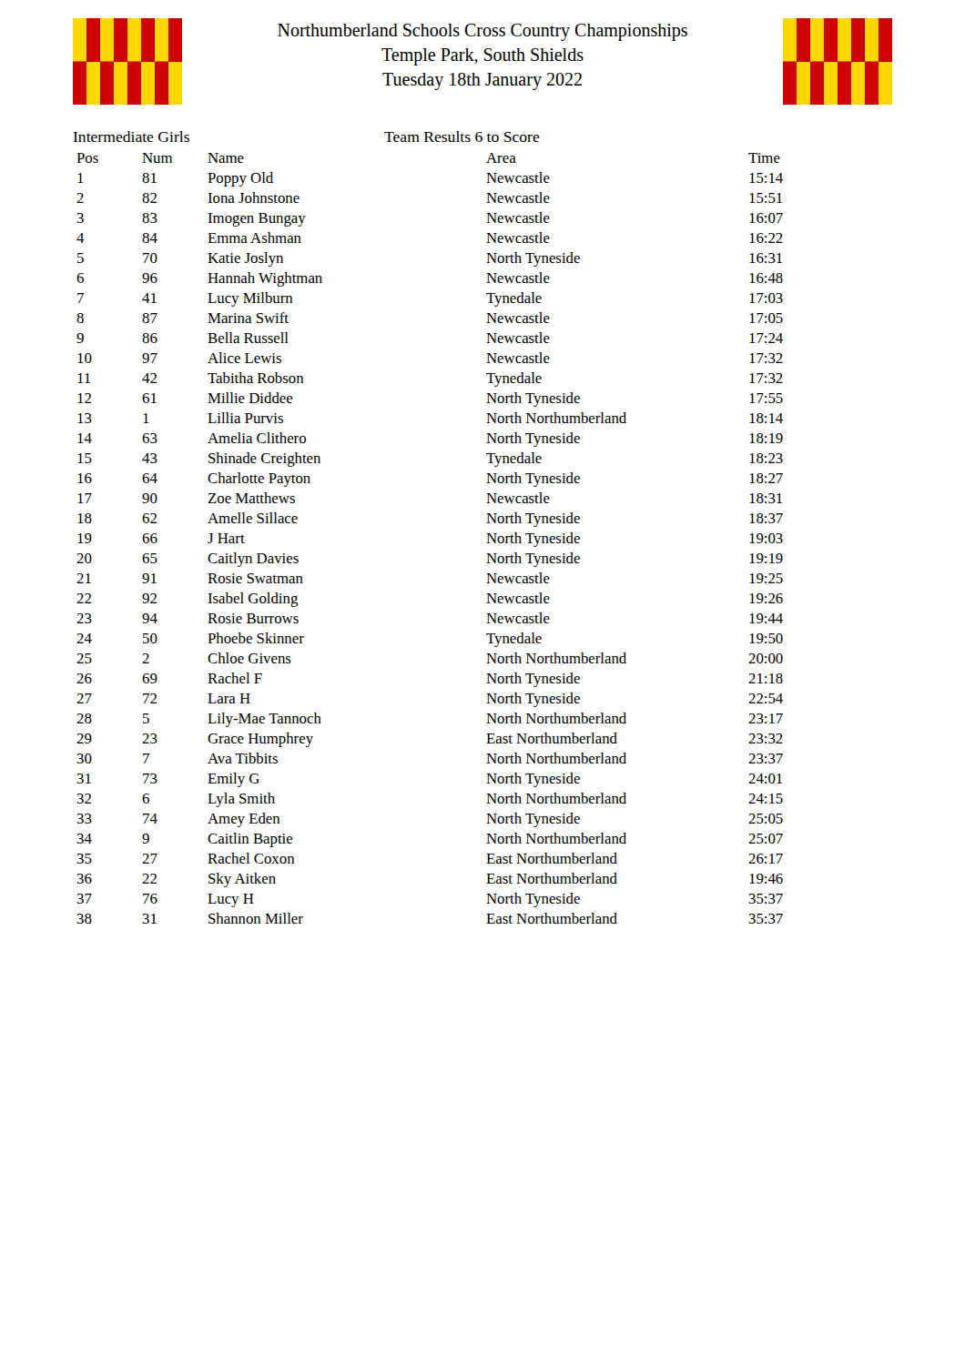Northumberland Schools Cross Country Championships
Temple Park, South Shields
Tuesday 18th January 2022
Intermediate Girls
Team Results 6 to Score
| Pos | Num | Name | Area | Time |
| --- | --- | --- | --- | --- |
| 1 | 81 | Poppy Old | Newcastle | 15:14 |
| 2 | 82 | Iona Johnstone | Newcastle | 15:51 |
| 3 | 83 | Imogen Bungay | Newcastle | 16:07 |
| 4 | 84 | Emma Ashman | Newcastle | 16:22 |
| 5 | 70 | Katie Joslyn | North Tyneside | 16:31 |
| 6 | 96 | Hannah Wightman | Newcastle | 16:48 |
| 7 | 41 | Lucy Milburn | Tynedale | 17:03 |
| 8 | 87 | Marina Swift | Newcastle | 17:05 |
| 9 | 86 | Bella Russell | Newcastle | 17:24 |
| 10 | 97 | Alice Lewis | Newcastle | 17:32 |
| 11 | 42 | Tabitha Robson | Tynedale | 17:32 |
| 12 | 61 | Millie Diddee | North Tyneside | 17:55 |
| 13 | 1 | Lillia Purvis | North Northumberland | 18:14 |
| 14 | 63 | Amelia Clithero | North Tyneside | 18:19 |
| 15 | 43 | Shinade Creighten | Tynedale | 18:23 |
| 16 | 64 | Charlotte Payton | North Tyneside | 18:27 |
| 17 | 90 | Zoe Matthews | Newcastle | 18:31 |
| 18 | 62 | Amelle Sillace | North Tyneside | 18:37 |
| 19 | 66 | J Hart | North Tyneside | 19:03 |
| 20 | 65 | Caitlyn Davies | North Tyneside | 19:19 |
| 21 | 91 | Rosie Swatman | Newcastle | 19:25 |
| 22 | 92 | Isabel Golding | Newcastle | 19:26 |
| 23 | 94 | Rosie Burrows | Newcastle | 19:44 |
| 24 | 50 | Phoebe Skinner | Tynedale | 19:50 |
| 25 | 2 | Chloe Givens | North Northumberland | 20:00 |
| 26 | 69 | Rachel F | North Tyneside | 21:18 |
| 27 | 72 | Lara H | North Tyneside | 22:54 |
| 28 | 5 | Lily-Mae Tannoch | North Northumberland | 23:17 |
| 29 | 23 | Grace Humphrey | East Northumberland | 23:32 |
| 30 | 7 | Ava Tibbits | North Northumberland | 23:37 |
| 31 | 73 | Emily G | North Tyneside | 24:01 |
| 32 | 6 | Lyla Smith | North Northumberland | 24:15 |
| 33 | 74 | Amey Eden | North Tyneside | 25:05 |
| 34 | 9 | Caitlin Baptie | North Northumberland | 25:07 |
| 35 | 27 | Rachel Coxon | East Northumberland | 26:17 |
| 36 | 22 | Sky Aitken | East Northumberland | 19:46 |
| 37 | 76 | Lucy H | North Tyneside | 35:37 |
| 38 | 31 | Shannon Miller | East Northumberland | 35:37 |